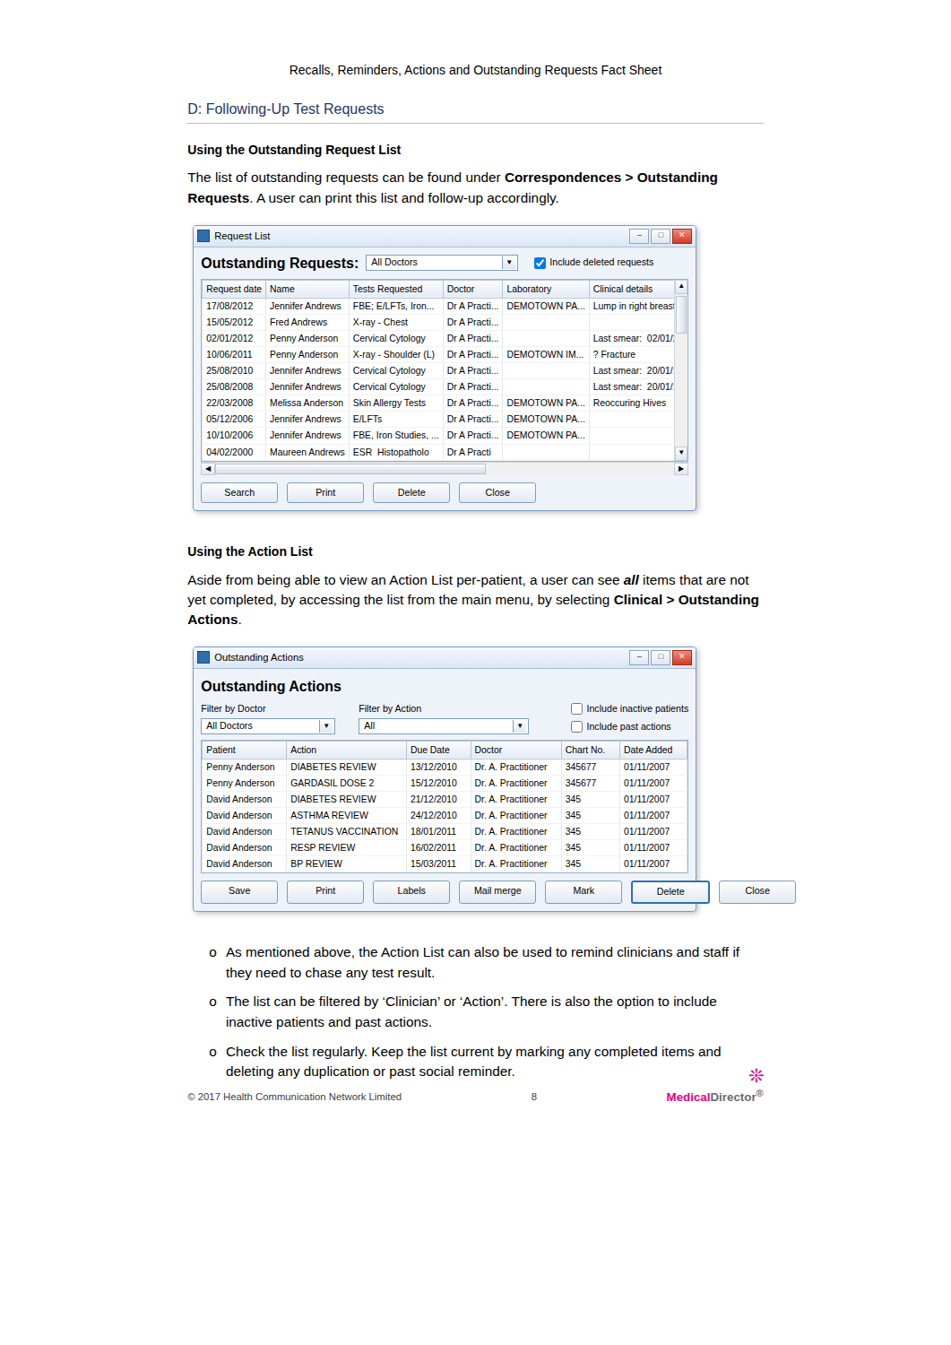Recalls, Reminders, Actions and Outstanding Requests Fact Sheet
D: Following-Up Test Requests
Using the Outstanding Request List
The list of outstanding requests can be found under Correspondences > Outstanding Requests. A user can print this list and follow-up accordingly.
Request List
–
□
✕
Outstanding Requests:
All Doctors▼
Include deleted requests
| Request date | Name | Tests Requested | Doctor | Laboratory | Clinical details |
| --- | --- | --- | --- | --- | --- |
| 17/08/2012 | Jennifer Andrews | FBE; E/LFTs, Iron... | Dr A Practi... | DEMOTOWN PA... | Lump in right breast; Tin |
| 15/05/2012 | Fred Andrews | X-ray - Chest | Dr A Practi... | | |
| 02/01/2012 | Penny Anderson | Cervical Cytology | Dr A Practi... | | Last smear: 02/01/20 |
| 10/06/2011 | Penny Anderson | X-ray - Shoulder (L) | Dr A Practi... | DEMOTOWN IM... | ? Fracture |
| 25/08/2010 | Jennifer Andrews | Cervical Cytology | Dr A Practi... | | Last smear: 20/01/19 |
| 25/08/2008 | Jennifer Andrews | Cervical Cytology | Dr A Practi... | | Last smear: 20/01/19 |
| 22/03/2008 | Melissa Anderson | Skin Allergy Tests | Dr A Practi... | DEMOTOWN PA... | Reoccuring Hives |
| 05/12/2006 | Jennifer Andrews | E/LFTs | Dr A Practi... | DEMOTOWN PA... | |
| 10/10/2006 | Jennifer Andrews | FBE, Iron Studies, ... | Dr A Practi... | DEMOTOWN PA... | |
| 04/02/2000 | Maureen Andrews | ESR Histopatholo | Dr A Practi | | |
▲
▼
◀
▶
Search
Print
Delete
Close
Using the Action List
Aside from being able to view an Action List per-patient, a user can see all items that are not yet completed, by accessing the list from the main menu, by selecting Clinical > Outstanding Actions.
Outstanding Actions
–
□
✕
Outstanding Actions
Filter by Doctor
All Doctors▼
Filter by Action
All▼
Include inactive patients Include past actions
| Patient | Action | Due Date | Doctor | Chart No. | Date Added |
| --- | --- | --- | --- | --- | --- |
| Penny Anderson | DIABETES REVIEW | 13/12/2010 | Dr. A. Practitioner | 345677 | 01/11/2007 |
| Penny Anderson | GARDASIL DOSE 2 | 15/12/2010 | Dr. A. Practitioner | 345677 | 01/11/2007 |
| David Anderson | DIABETES REVIEW | 21/12/2010 | Dr. A. Practitioner | 345 | 01/11/2007 |
| David Anderson | ASTHMA REVIEW | 24/12/2010 | Dr. A. Practitioner | 345 | 01/11/2007 |
| David Anderson | TETANUS VACCINATION | 18/01/2011 | Dr. A. Practitioner | 345 | 01/11/2007 |
| David Anderson | RESP REVIEW | 16/02/2011 | Dr. A. Practitioner | 345 | 01/11/2007 |
| David Anderson | BP REVIEW | 15/03/2011 | Dr. A. Practitioner | 345 | 01/11/2007 |
Save
Print
Labels
Mail merge
Mark
Delete
Close
As mentioned above, the Action List can also be used to remind clinicians and staff if they need to chase any test result.
The list can be filtered by ‘Clinician’ or ‘Action’. There is also the option to include inactive patients and past actions.
Check the list regularly. Keep the list current by marking any completed items and deleting any duplication or past social reminder.
© 2017 Health Communication Network Limited
8
❊
Medical Director®